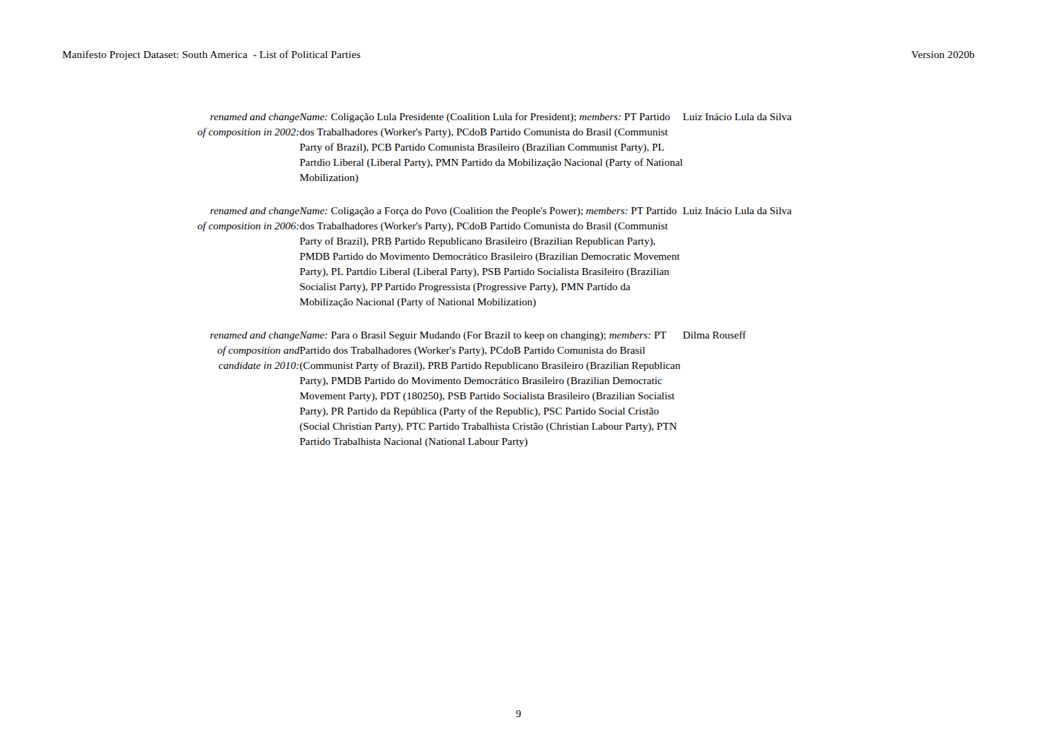Manifesto Project Dataset: South America - List of Political Parties
Version 2020b
| renamed and change of composition in 2002: | Name: Coligação Lula Presidente (Coalition Lula for President); members: PT Partido dos Trabalhadores (Worker's Party), PCdoB Partido Comunista do Brasil (Communist Party of Brazil), PCB Partido Comunista Brasileiro (Brazilian Communist Party), PL Partdio Liberal (Liberal Party), PMN Partido da Mobilização Nacional (Party of National Mobilization) | Luiz Inácio Lula da Silva |
| renamed and change of composition in 2006: | Name: Coligação a Força do Povo (Coalition the People's Power); members: PT Partido dos Trabalhadores (Worker's Party), PCdoB Partido Comunista do Brasil (Communist Party of Brazil), PRB Partido Republicano Brasileiro (Brazilian Republican Party), PMDB Partido do Movimento Democrático Brasileiro (Brazilian Democratic Movement Party), PL Partdio Liberal (Liberal Party), PSB Partido Socialista Brasileiro (Brazilian Socialist Party), PP Partido Progressista (Progressive Party), PMN Partido da Mobilização Nacional (Party of National Mobilization) | Luiz Inácio Lula da Silva |
| renamed and change of composition and candidate in 2010: | Name: Para o Brasil Seguir Mudando (For Brazil to keep on changing); members: PT Partido dos Trabalhadores (Worker's Party), PCdoB Partido Comunista do Brasil (Communist Party of Brazil), PRB Partido Republicano Brasileiro (Brazilian Republican Party), PMDB Partido do Movimento Democrático Brasileiro (Brazilian Democratic Movement Party), PDT (180250), PSB Partido Socialista Brasileiro (Brazilian Socialist Party), PR Partido da República (Party of the Republic), PSC Partido Social Cristão (Social Christian Party), PTC Partido Trabalhista Cristão (Christian Labour Party), PTN Partido Trabalhista Nacional (National Labour Party) | Dilma Rouseff |
9